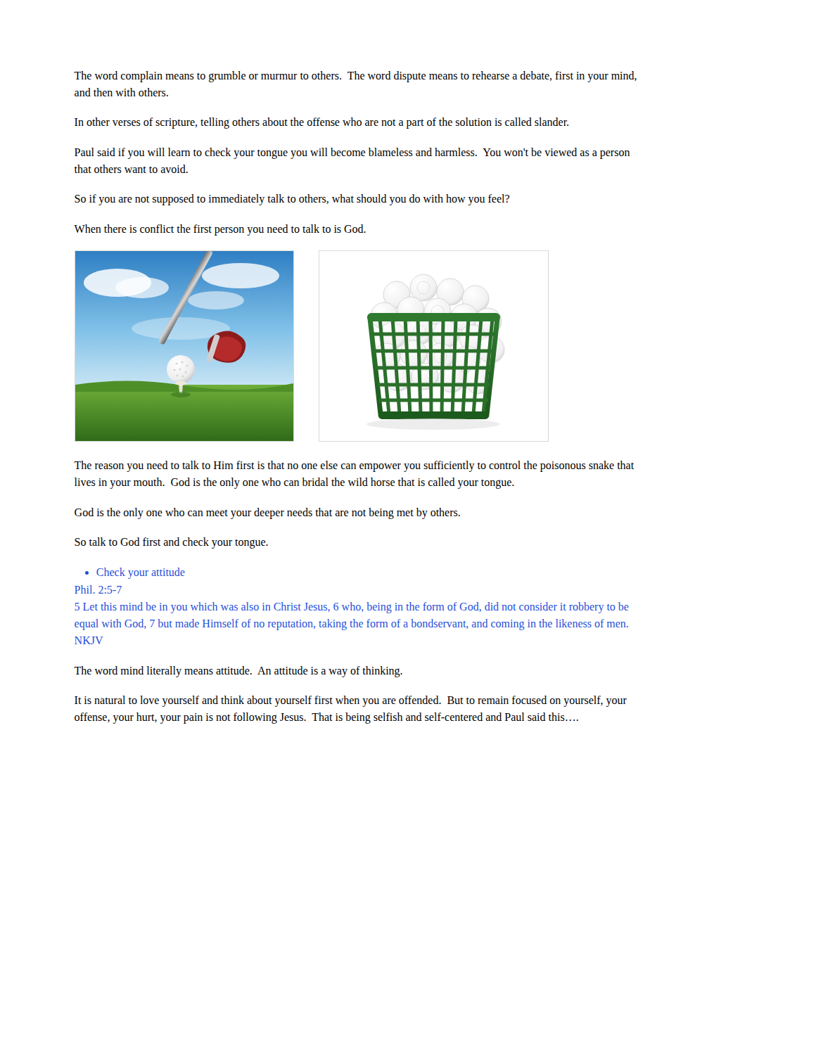The word complain means to grumble or murmur to others. The word dispute means to rehearse a debate, first in your mind, and then with others.
In other verses of scripture, telling others about the offense who are not a part of the solution is called slander.
Paul said if you will learn to check your tongue you will become blameless and harmless. You won't be viewed as a person that others want to avoid.
So if you are not supposed to immediately talk to others, what should you do with how you feel?
When there is conflict the first person you need to talk to is God.
The reason you need to talk to Him first is that no one else can empower you sufficiently to control the poisonous snake that lives in your mouth. God is the only one who can bridal the wild horse that is called your tongue.
God is the only one who can meet your deeper needs that are not being met by others.
So talk to God first and check your tongue.
Check your attitude
Phil. 2:5-7 5 Let this mind be in you which was also in Christ Jesus, 6 who, being in the form of God, did not consider it robbery to be equal with God, 7 but made Himself of no reputation, taking the form of a bondservant, and coming in the likeness of men. NKJV
The word mind literally means attitude. An attitude is a way of thinking.
It is natural to love yourself and think about yourself first when you are offended. But to remain focused on yourself, your offense, your hurt, your pain is not following Jesus. That is being selfish and self-centered and Paul said this….